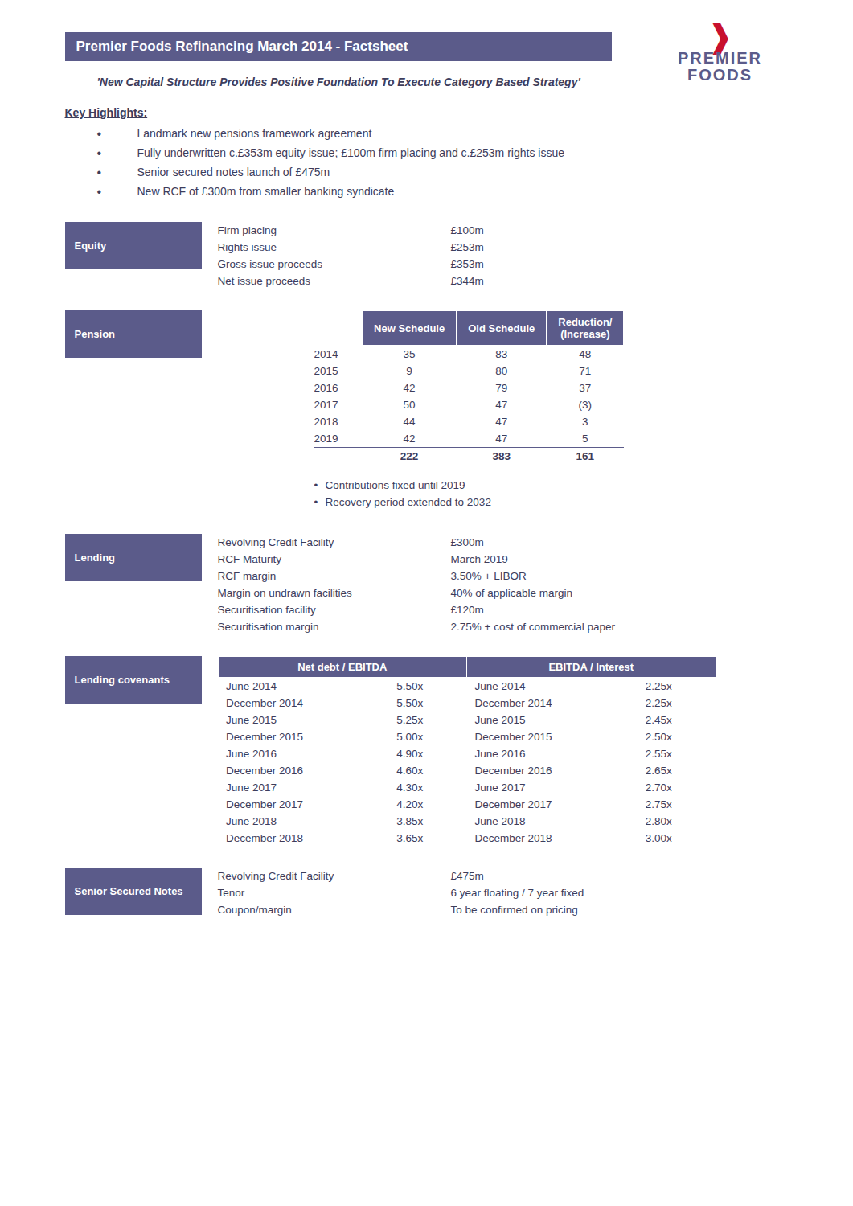❱
PREMIER
FOODS
Premier Foods Refinancing March 2014 - Factsheet
'New Capital Structure Provides Positive Foundation To Execute Category Based Strategy'
Key Highlights:
Landmark new pensions framework agreement
Fully underwritten c.£353m equity issue; £100m firm placing and c.£253m rights issue
Senior secured notes launch of £475m
New RCF of £300m from smaller banking syndicate
Equity
| Firm placing | £100m |
| Rights issue | £253m |
| Gross issue proceeds | £353m |
| Net issue proceeds | £344m |
Pension
| | New Schedule | Old Schedule | Reduction/ (Increase) |
| --- | --- | --- | --- |
| 2014 | 35 | 83 | 48 |
| 2015 | 9 | 80 | 71 |
| 2016 | 42 | 79 | 37 |
| 2017 | 50 | 47 | (3) |
| 2018 | 44 | 47 | 3 |
| 2019 | 42 | 47 | 5 |
| | 222 | 383 | 161 |
Contributions fixed until 2019
Recovery period extended to 2032
Lending
| Revolving Credit Facility | £300m |
| RCF Maturity | March 2019 |
| RCF margin | 3.50% + LIBOR |
| Margin on undrawn facilities | 40% of applicable margin |
| Securitisation facility | £120m |
| Securitisation margin | 2.75% + cost of commercial paper |
Lending covenants
| Net debt / EBITDA | EBITDA / Interest |
| --- | --- |
| June 2014 | 5.50x | June 2014 | 2.25x |
| December 2014 | 5.50x | December 2014 | 2.25x |
| June 2015 | 5.25x | June 2015 | 2.45x |
| December 2015 | 5.00x | December 2015 | 2.50x |
| June 2016 | 4.90x | June 2016 | 2.55x |
| December 2016 | 4.60x | December 2016 | 2.65x |
| June 2017 | 4.30x | June 2017 | 2.70x |
| December 2017 | 4.20x | December 2017 | 2.75x |
| June 2018 | 3.85x | June 2018 | 2.80x |
| December 2018 | 3.65x | December 2018 | 3.00x |
Senior Secured Notes
| Revolving Credit Facility | £475m |
| Tenor | 6 year floating / 7 year fixed |
| Coupon/margin | To be confirmed on pricing |